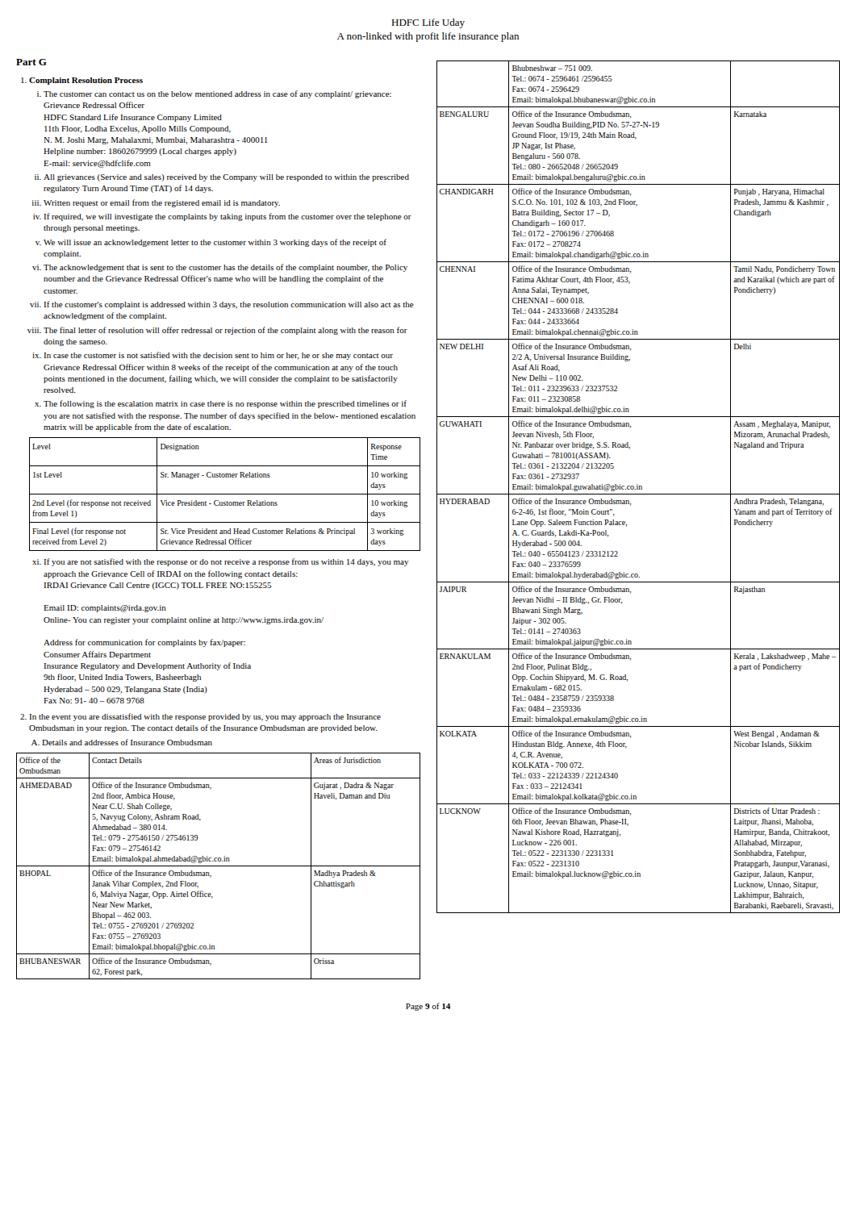HDFC Life Uday
A non-linked with profit life insurance plan
Part G
Complaint Resolution Process
The customer can contact us on the below mentioned address in case of any complaint/ grievance:
Grievance Redressal Officer
HDFC Standard Life Insurance Company Limited
11th Floor, Lodha Excelus, Apollo Mills Compound,
N. M. Joshi Marg, Mahalaxmi, Mumbai, Maharashtra - 400011
Helpline number: 18602679999 (Local charges apply)
E-mail: service@hdfclife.com
All grievances (Service and sales) received by the Company will be responded to within the prescribed regulatory Turn Around Time (TAT) of 14 days.
Written request or email from the registered email id is mandatory.
If required, we will investigate the complaints by taking inputs from the customer over the telephone or through personal meetings.
We will issue an acknowledgement letter to the customer within 3 working days of the receipt of complaint.
The acknowledgement that is sent to the customer has the details of the complaint noumber, the Policy noumber and the Grievance Redressal Officer's name who will be handling the complaint of the customer.
If the customer's complaint is addressed within 3 days, the resolution communication will also act as the acknowledgment of the complaint.
The final letter of resolution will offer redressal or rejection of the complaint along with the reason for doing the sameso.
In case the customer is not satisfied with the decision sent to him or her, he or she may contact our Grievance Redressal Officer within 8 weeks of the receipt of the communication at any of the touch points mentioned in the document, failing which, we will consider the complaint to be satisfactorily resolved.
The following is the escalation matrix in case there is no response within the prescribed timelines or if you are not satisfied with the response. The number of days specified in the below- mentioned escalation matrix will be applicable from the date of escalation.
| Level | Designation | Response Time |
| 1st Level | Sr. Manager - Customer Relations | 10 working days |
| 2nd Level (for response not received from Level 1) | Vice President - Customer Relations | 10 working days |
| Final Level (for response not received from Level 2) | Sr. Vice President and Head Customer Relations & Principal Grievance Redressal Officer | 3 working days |
If you are not satisfied with the response or do not receive a response from us within 14 days, you may approach the Grievance Cell of IRDAI on the following contact details:
IRDAI Grievance Call Centre (IGCC) TOLL FREE NO:155255
Email ID: complaints@irda.gov.in
Online- You can register your complaint online at http://www.igms.irda.gov.in/
Address for communication for complaints by fax/paper:
Consumer Affairs Department
Insurance Regulatory and Development Authority of India
9th floor, United India Towers, Basheerbagh
Hyderabad – 500 029, Telangana State (India)
Fax No: 91- 40 – 6678 9768
In the event you are dissatisfied with the response provided by us, you may approach the Insurance Ombudsman in your region. The contact details of the Insurance Ombudsman are provided below.
Details and addresses of Insurance Ombudsman
| Office of the Ombudsman | Contact Details | Areas of Jurisdiction |
| AHMEDABAD | Office of the Insurance Ombudsman, 2nd floor, Ambica House, Near C.U. Shah College, 5, Navyug Colony, Ashram Road, Ahmedabad – 380 014. Tel.: 079 - 27546150 / 27546139 Fax: 079 – 27546142 Email: bimalokpal.ahmedabad@gbic.co.in | Gujarat , Dadra & Nagar Haveli, Daman and Diu |
| BHOPAL | Office of the Insurance Ombudsman, Janak Vihar Complex, 2nd Floor, 6, Malviya Nagar, Opp. Airtel Office, Near New Market, Bhopal – 462 003. Tel.: 0755 - 2769201 / 2769202 Fax: 0755 – 2769203 Email: bimalokpal.bhopal@gbic.co.in | Madhya Pradesh & Chhattisgarh |
| BHUBANESWAR | Office of the Insurance Ombudsman, 62, Forest park, | Orissa |
| | Bhubneshwar – 751 009. Tel.: 0674 - 2596461 /2596455 Fax: 0674 - 2596429 Email: bimalokpal.bhubaneswar@gbic.co.in | |
| BENGALURU | Office of the Insurance Ombudsman, Jeevan Soudha Building,PID No. 57-27-N-19 Ground Floor, 19/19, 24th Main Road, JP Nagar, Ist Phase, Bengaluru - 560 078. Tel.: 080 - 26652048 / 26652049 Email: bimalokpal.bengaluru@gbic.co.in | Karnataka |
| CHANDIGARH | Office of the Insurance Ombudsman, S.C.O. No. 101, 102 & 103, 2nd Floor, Batra Building, Sector 17 – D, Chandigarh – 160 017. Tel.: 0172 - 2706196 / 2706468 Fax: 0172 – 2708274 Email: bimalokpal.chandigarh@gbic.co.in | Punjab , Haryana, Himachal Pradesh, Jammu & Kashmir , Chandigarh |
| CHENNAI | Office of the Insurance Ombudsman, Fatima Akhtar Court, 4th Floor, 453, Anna Salai, Teynampet, CHENNAI – 600 018. Tel.: 044 - 24333668 / 24335284 Fax: 044 - 24333664 Email: bimalokpal.chennai@gbic.co.in | Tamil Nadu, Pondicherry Town and Karaikal (which are part of Pondicherry) |
| NEW DELHI | Office of the Insurance Ombudsman, 2/2 A, Universal Insurance Building, Asaf Ali Road, New Delhi – 110 002. Tel.: 011 - 23239633 / 23237532 Fax: 011 – 23230858 Email: bimalokpal.delhi@gbic.co.in | Delhi |
| GUWAHATI | Office of the Insurance Ombudsman, Jeevan Nivesh, 5th Floor, Nr. Panbazar over bridge, S.S. Road, Guwahati – 781001(ASSAM). Tel.: 0361 - 2132204 / 2132205 Fax: 0361 - 2732937 Email: bimalokpal.guwahati@gbic.co.in | Assam , Meghalaya, Manipur, Mizoram, Arunachal Pradesh, Nagaland and Tripura |
| HYDERABAD | Office of the Insurance Ombudsman, 6-2-46, 1st floor, "Moin Court", Lane Opp. Saleem Function Palace, A. C. Guards, Lakdi-Ka-Pool, Hyderabad - 500 004. Tel.: 040 - 65504123 / 23312122 Fax: 040 – 23376599 Email: bimalokpal.hyderabad@gbic.co. | Andhra Pradesh, Telangana, Yanam and part of Territory of Pondicherry |
| JAIPUR | Office of the Insurance Ombudsman, Jeevan Nidhi – II Bldg., Gr. Floor, Bhawani Singh Marg, Jaipur - 302 005. Tel.: 0141 – 2740363 Email: bimalokpal.jaipur@gbic.co.in | Rajasthan |
| ERNAKULAM | Office of the Insurance Ombudsman, 2nd Floor, Pulinat Bldg., Opp. Cochin Shipyard, M. G. Road, Ernakulam - 682 015. Tel.: 0484 - 2358759 / 2359338 Fax: 0484 – 2359336 Email: bimalokpal.ernakulam@gbic.co.in | Kerala , Lakshadweep , Mahe – a part of Pondicherry |
| KOLKATA | Office of the Insurance Ombudsman, Hindustan Bldg. Annexe, 4th Floor, 4, C.R. Avenue, KOLKATA - 700 072. Tel.: 033 - 22124339 / 22124340 Fax : 033 – 22124341 Email: bimalokpal.kolkata@gbic.co.in | West Bengal , Andaman & Nicobar Islands, Sikkim |
| LUCKNOW | Office of the Insurance Ombudsman, 6th Floor, Jeevan Bhawan, Phase-II, Nawal Kishore Road, Hazratganj, Lucknow - 226 001. Tel.: 0522 - 2231330 / 2231331 Fax: 0522 - 2231310 Email: bimalokpal.lucknow@gbic.co.in | Districts of Uttar Pradesh : Laitpur, Jhansi, Mahoba, Hamirpur, Banda, Chitrakoot, Allahabad, Mirzapur, Sonbhabdra, Fatehpur, Pratapgarh, Jaunpur,Varanasi, Gazipur, Jalaun, Kanpur, Lucknow, Unnao, Sitapur, Lakhimpur, Bahraich, Barabanki, Raebareli, Sravasti, |
Page 9 of 14